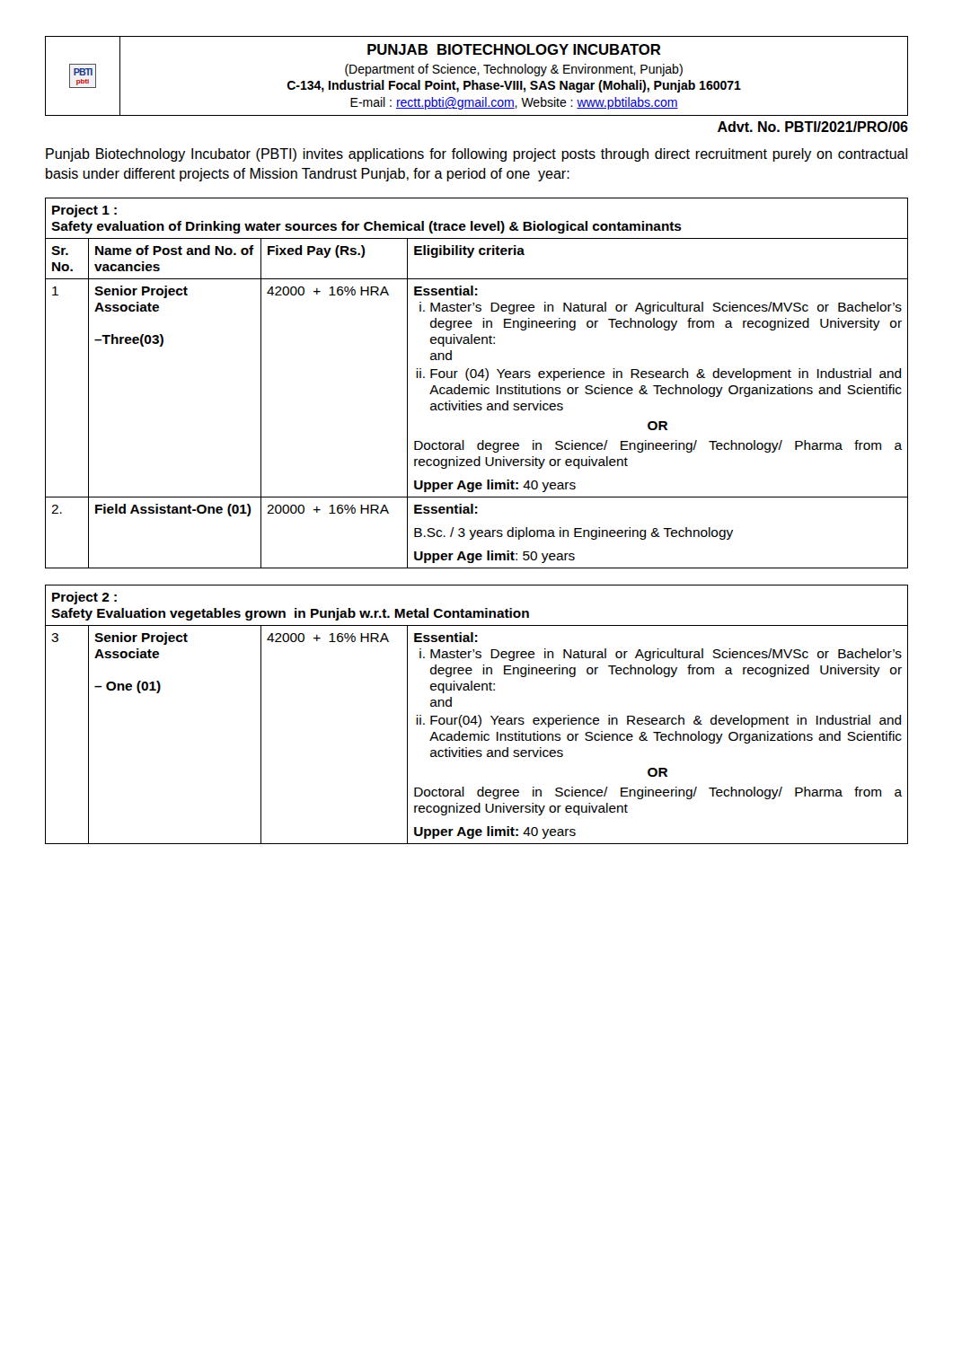| PBTI pbti | PUNJAB BIOTECHNOLOGY INCUBATOR (Department of Science, Technology & Environment, Punjab) C-134, Industrial Focal Point, Phase-VIII, SAS Nagar (Mohali), Punjab 160071 E-mail : rectt.pbti@gmail.com , Website : www.pbtilabs.com |
Advt. No. PBTI/2021/PRO/06
Punjab Biotechnology Incubator (PBTI) invites applications for following project posts through direct recruitment purely on contractual basis under different projects of Mission Tandrust Punjab, for a period of one year:
| Project 1 : Safety evaluation of Drinking water sources for Chemical (trace level) & Biological contaminants |
| Sr. No. | Name of Post and No. of vacancies | Fixed Pay (Rs.) | Eligibility criteria |
| 1 | Senior Project Associate –Three(03) | 42000 + 16% HRA | Essential: Master’s Degree in Natural or Agricultural Sciences/MVSc or Bachelor’s degree in Engineering or Technology from a recognized University or equivalent: and Four (04) Years experience in Research & development in Industrial and Academic Institutions or Science & Technology Organizations and Scientific activities and services OR Doctoral degree in Science/ Engineering/ Technology/ Pharma from a recognized University or equivalent Upper Age limit: 40 years |
| 2. | Field Assistant-One (01) | 20000 + 16% HRA | Essential: B.Sc. / 3 years diploma in Engineering & Technology Upper Age limit : 50 years |
| Project 2 : Safety Evaluation vegetables grown in Punjab w.r.t. Metal Contamination |
| 3 | Senior Project Associate – One (01) | 42000 + 16% HRA | Essential: Master’s Degree in Natural or Agricultural Sciences/MVSc or Bachelor’s degree in Engineering or Technology from a recognized University or equivalent: and Four(04) Years experience in Research & development in Industrial and Academic Institutions or Science & Technology Organizations and Scientific activities and services OR Doctoral degree in Science/ Engineering/ Technology/ Pharma from a recognized University or equivalent Upper Age limit: 40 years |